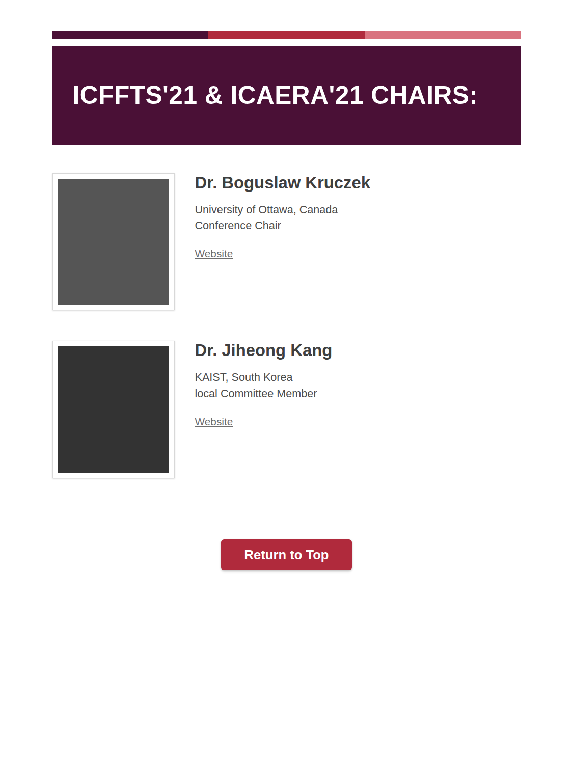ICFFTS'21 & ICAERA'21 CHAIRS:
Dr. Boguslaw Kruczek
University of Ottawa, Canada
Conference Chair
Website
Dr. Jiheong Kang
KAIST, South Korea
local Committee Member
Website
Return to Top